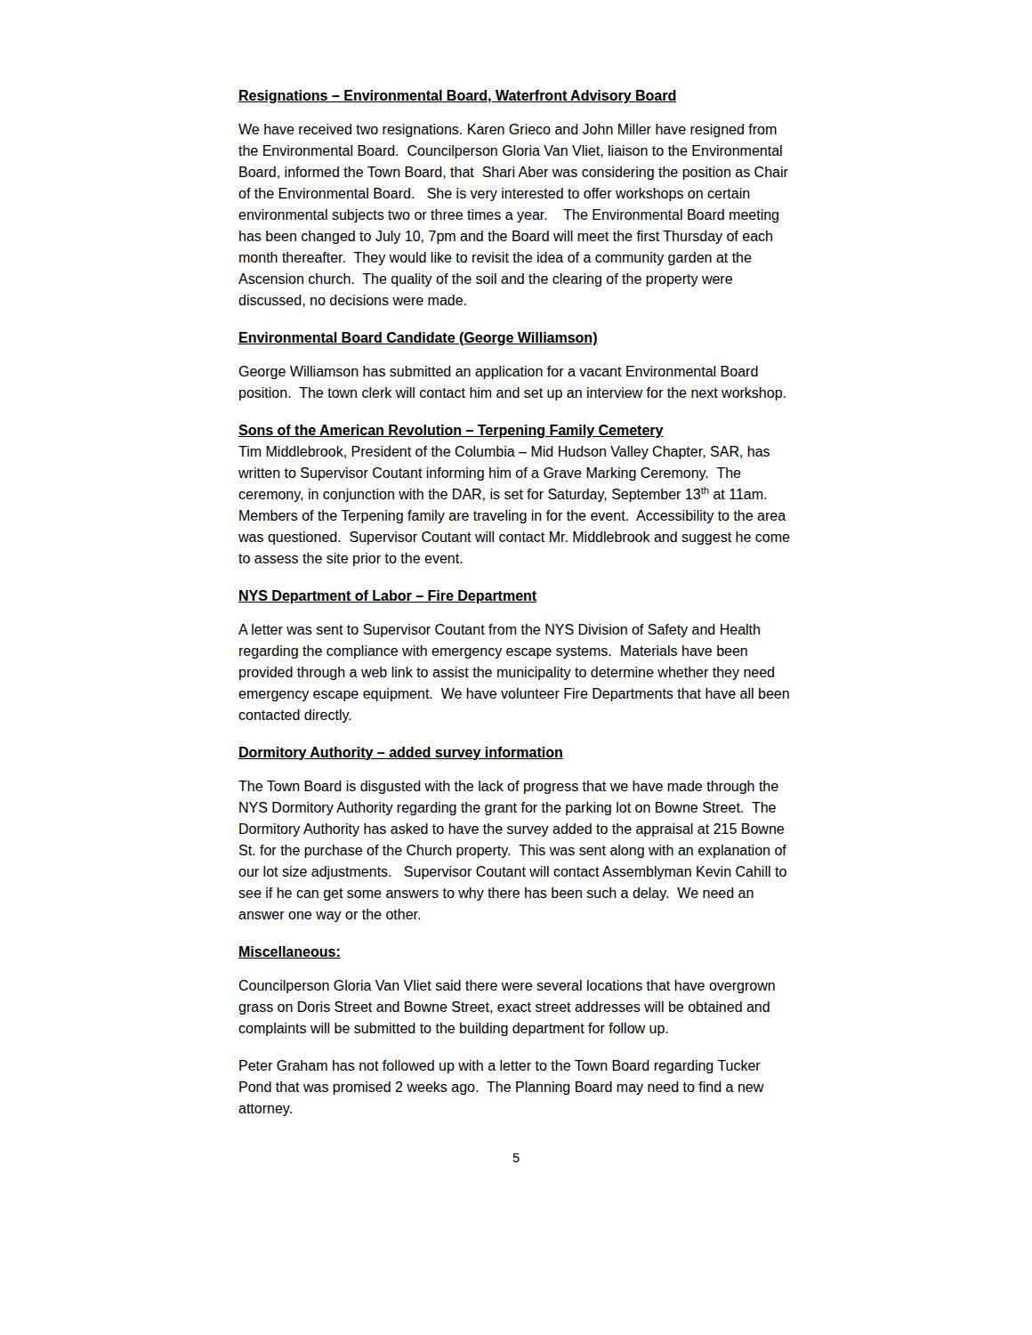Resignations – Environmental Board, Waterfront Advisory Board
We have received two resignations. Karen Grieco and John Miller have resigned from the Environmental Board. Councilperson Gloria Van Vliet, liaison to the Environmental Board, informed the Town Board, that Shari Aber was considering the position as Chair of the Environmental Board. She is very interested to offer workshops on certain environmental subjects two or three times a year. The Environmental Board meeting has been changed to July 10, 7pm and the Board will meet the first Thursday of each month thereafter. They would like to revisit the idea of a community garden at the Ascension church. The quality of the soil and the clearing of the property were discussed, no decisions were made.
Environmental Board Candidate (George Williamson)
George Williamson has submitted an application for a vacant Environmental Board position. The town clerk will contact him and set up an interview for the next workshop.
Sons of the American Revolution – Terpening Family Cemetery
Tim Middlebrook, President of the Columbia – Mid Hudson Valley Chapter, SAR, has written to Supervisor Coutant informing him of a Grave Marking Ceremony. The ceremony, in conjunction with the DAR, is set for Saturday, September 13th at 11am. Members of the Terpening family are traveling in for the event. Accessibility to the area was questioned. Supervisor Coutant will contact Mr. Middlebrook and suggest he come to assess the site prior to the event.
NYS Department of Labor – Fire Department
A letter was sent to Supervisor Coutant from the NYS Division of Safety and Health regarding the compliance with emergency escape systems. Materials have been provided through a web link to assist the municipality to determine whether they need emergency escape equipment. We have volunteer Fire Departments that have all been contacted directly.
Dormitory Authority – added survey information
The Town Board is disgusted with the lack of progress that we have made through the NYS Dormitory Authority regarding the grant for the parking lot on Bowne Street. The Dormitory Authority has asked to have the survey added to the appraisal at 215 Bowne St. for the purchase of the Church property. This was sent along with an explanation of our lot size adjustments. Supervisor Coutant will contact Assemblyman Kevin Cahill to see if he can get some answers to why there has been such a delay. We need an answer one way or the other.
Miscellaneous:
Councilperson Gloria Van Vliet said there were several locations that have overgrown grass on Doris Street and Bowne Street, exact street addresses will be obtained and complaints will be submitted to the building department for follow up.
Peter Graham has not followed up with a letter to the Town Board regarding Tucker Pond that was promised 2 weeks ago. The Planning Board may need to find a new attorney.
5